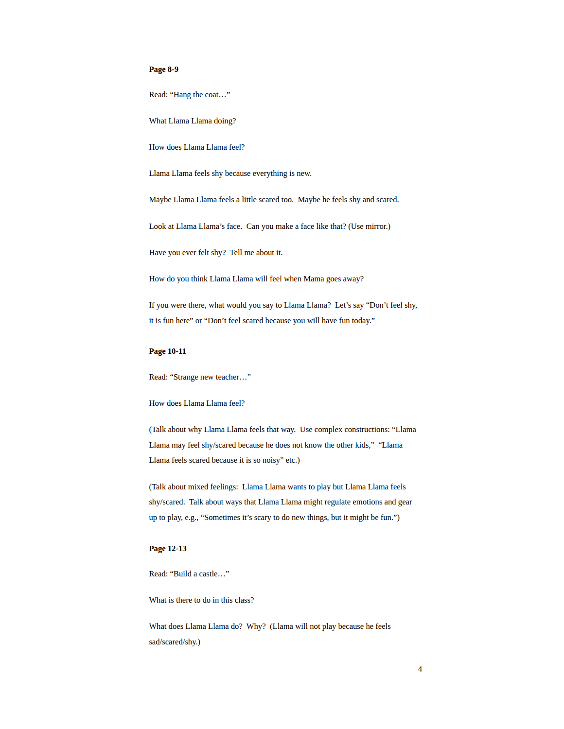Page 8-9
Read: “Hang the coat…”
What Llama Llama doing?
How does Llama Llama feel?
Llama Llama feels shy because everything is new.
Maybe Llama Llama feels a little scared too. Maybe he feels shy and scared.
Look at Llama Llama’s face. Can you make a face like that? (Use mirror.)
Have you ever felt shy? Tell me about it.
How do you think Llama Llama will feel when Mama goes away?
If you were there, what would you say to Llama Llama? Let’s say “Don’t feel shy, it is fun here” or “Don’t feel scared because you will have fun today.”
Page 10-11
Read: “Strange new teacher…”
How does Llama Llama feel?
(Talk about why Llama Llama feels that way. Use complex constructions: “Llama Llama may feel shy/scared because he does not know the other kids,” “Llama Llama feels scared because it is so noisy” etc.)
(Talk about mixed feelings: Llama Llama wants to play but Llama Llama feels shy/scared. Talk about ways that Llama Llama might regulate emotions and gear up to play, e.g., “Sometimes it’s scary to do new things, but it might be fun.”)
Page 12-13
Read: “Build a castle…”
What is there to do in this class?
What does Llama Llama do? Why? (Llama will not play because he feels sad/scared/shy.)
4